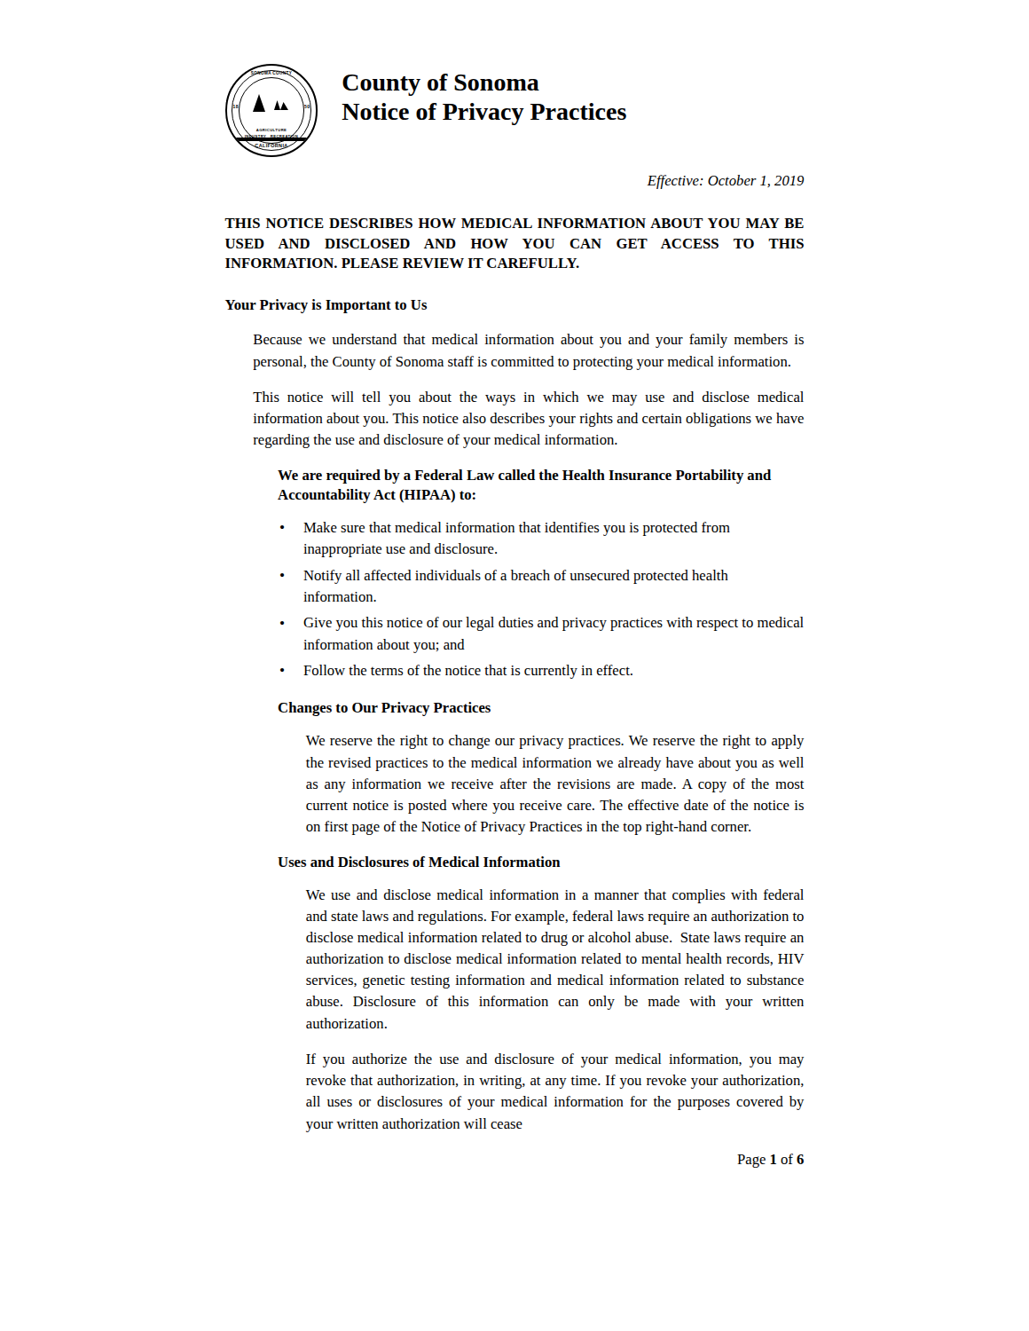SONOMA COUNTY
AGRICULTURE
INDUSTRY RECREATION
18
50
CALIFORNIA
County of Sonoma Notice of Privacy Practices
Effective: October 1, 2019
THIS NOTICE DESCRIBES HOW MEDICAL INFORMATION ABOUT YOU MAY BE USED AND DISCLOSED AND HOW YOU CAN GET ACCESS TO THIS INFORMATION. PLEASE REVIEW IT CAREFULLY.
Your Privacy is Important to Us
Because we understand that medical information about you and your family members is personal, the County of Sonoma staff is committed to protecting your medical information.
This notice will tell you about the ways in which we may use and disclose medical information about you. This notice also describes your rights and certain obligations we have regarding the use and disclosure of your medical information.
We are required by a Federal Law called the Health Insurance Portability and Accountability Act (HIPAA) to:
Make sure that medical information that identifies you is protected from inappropriate use and disclosure.
Notify all affected individuals of a breach of unsecured protected health information.
Give you this notice of our legal duties and privacy practices with respect to medical information about you; and
Follow the terms of the notice that is currently in effect.
Changes to Our Privacy Practices
We reserve the right to change our privacy practices. We reserve the right to apply the revised practices to the medical information we already have about you as well as any information we receive after the revisions are made. A copy of the most current notice is posted where you receive care. The effective date of the notice is on first page of the Notice of Privacy Practices in the top right-hand corner.
Uses and Disclosures of Medical Information
We use and disclose medical information in a manner that complies with federal and state laws and regulations. For example, federal laws require an authorization to disclose medical information related to drug or alcohol abuse. State laws require an authorization to disclose medical information related to mental health records, HIV services, genetic testing information and medical information related to substance abuse. Disclosure of this information can only be made with your written authorization.
If you authorize the use and disclosure of your medical information, you may revoke that authorization, in writing, at any time. If you revoke your authorization, all uses or disclosures of your medical information for the purposes covered by your written authorization will cease
Page 1 of 6